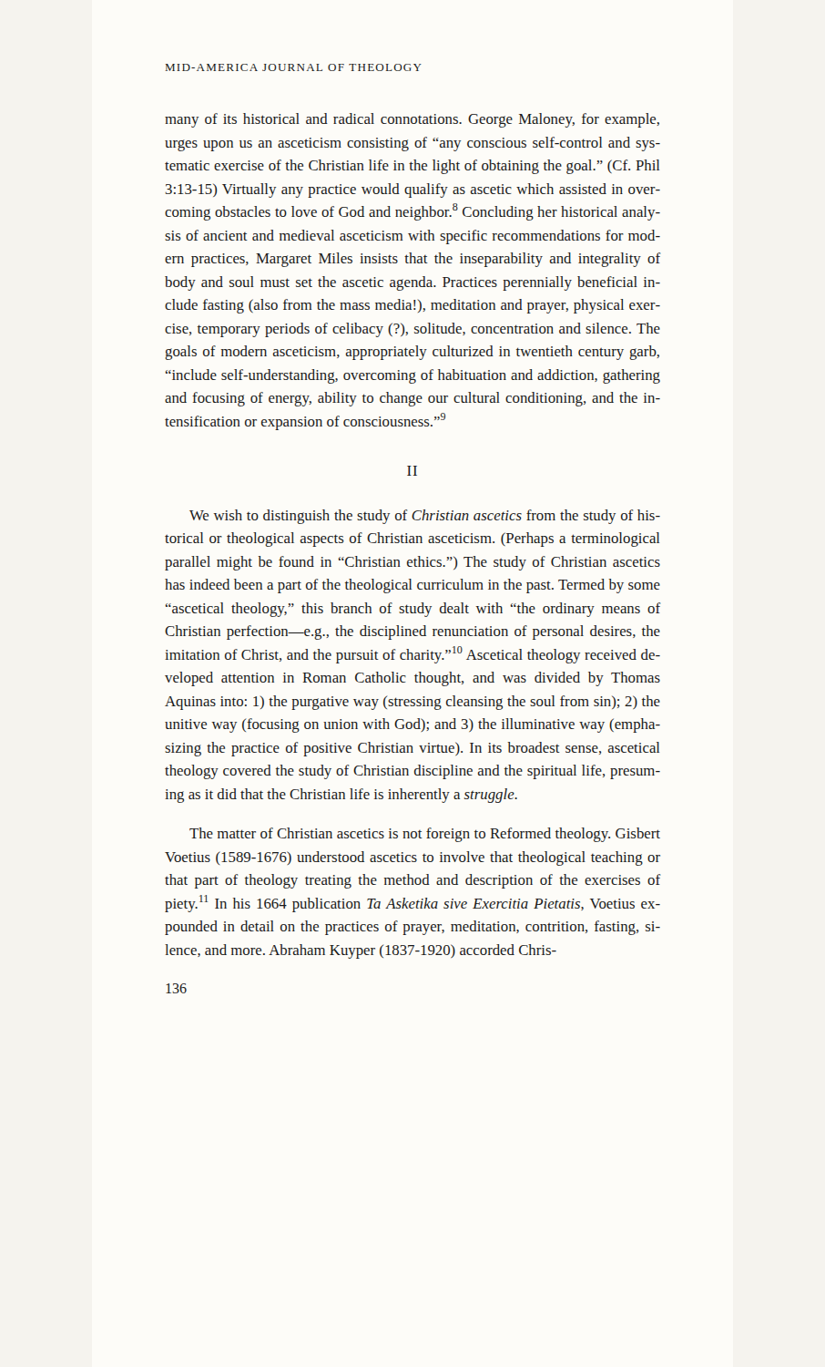Mid-America Journal of Theology
many of its historical and radical connotations. George Maloney, for example, urges upon us an asceticism consisting of “any conscious self-control and systematic exercise of the Christian life in the light of obtaining the goal.” (Cf. Phil 3:13-15) Virtually any practice would qualify as ascetic which assisted in overcoming obstacles to love of God and neighbor.8 Concluding her historical analysis of ancient and medieval asceticism with specific recommendations for modern practices, Margaret Miles insists that the inseparability and integrality of body and soul must set the ascetic agenda. Practices perennially beneficial include fasting (also from the mass media!), meditation and prayer, physical exercise, temporary periods of celibacy (?), solitude, concentration and silence. The goals of modern asceticism, appropriately culturized in twentieth century garb, “include self-understanding, overcoming of habituation and addiction, gathering and focusing of energy, ability to change our cultural conditioning, and the intensification or expansion of consciousness.”9
II
We wish to distinguish the study of Christian ascetics from the study of historical or theological aspects of Christian asceticism. (Perhaps a terminological parallel might be found in “Christian ethics.”) The study of Christian ascetics has indeed been a part of the theological curriculum in the past. Termed by some “ascetical theology,” this branch of study dealt with “the ordinary means of Christian perfection—e.g., the disciplined renunciation of personal desires, the imitation of Christ, and the pursuit of charity.”10 Ascetical theology received developed attention in Roman Catholic thought, and was divided by Thomas Aquinas into: 1) the purgative way (stressing cleansing the soul from sin); 2) the unitive way (focusing on union with God); and 3) the illuminative way (emphasizing the practice of positive Christian virtue). In its broadest sense, ascetical theology covered the study of Christian discipline and the spiritual life, presuming as it did that the Christian life is inherently a struggle.
The matter of Christian ascetics is not foreign to Reformed theology. Gisbert Voetius (1589-1676) understood ascetics to involve that theological teaching or that part of theology treating the method and description of the exercises of piety.11 In his 1664 publication Ta Asketika sive Exercitia Pietatis, Voetius expounded in detail on the practices of prayer, meditation, contrition, fasting, silence, and more. Abraham Kuyper (1837-1920) accorded Chris-
136